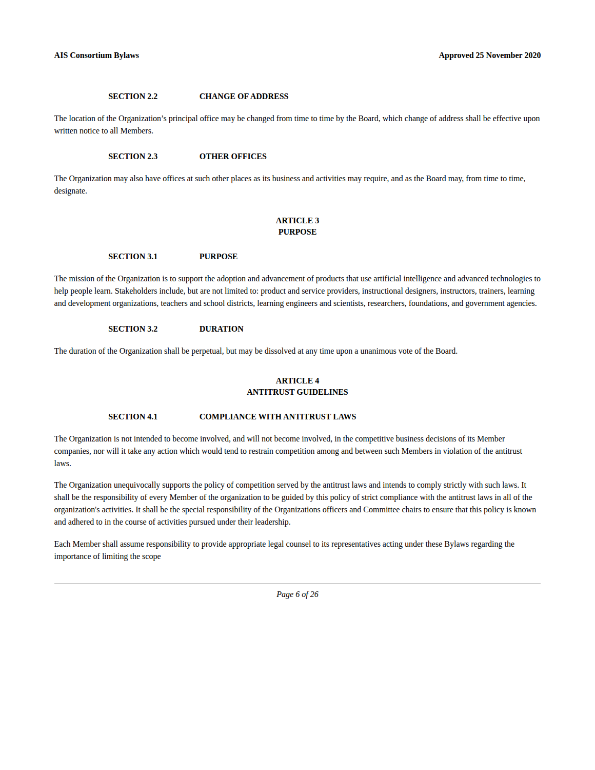AIS Consortium Bylaws Approved 25 November 2020
SECTION 2.2 CHANGE OF ADDRESS
The location of the Organization’s principal office may be changed from time to time by the Board, which change of address shall be effective upon written notice to all Members.
SECTION 2.3 OTHER OFFICES
The Organization may also have offices at such other places as its business and activities may require, and as the Board may, from time to time, designate.
ARTICLE 3
PURPOSE
SECTION 3.1 PURPOSE
The mission of the Organization is to support the adoption and advancement of products that use artificial intelligence and advanced technologies to help people learn. Stakeholders include, but are not limited to: product and service providers, instructional designers, instructors, trainers, learning and development organizations, teachers and school districts, learning engineers and scientists, researchers, foundations, and government agencies.
SECTION 3.2 DURATION
The duration of the Organization shall be perpetual, but may be dissolved at any time upon a unanimous vote of the Board.
ARTICLE 4
ANTITRUST GUIDELINES
SECTION 4.1 COMPLIANCE WITH ANTITRUST LAWS
The Organization is not intended to become involved, and will not become involved, in the competitive business decisions of its Member companies, nor will it take any action which would tend to restrain competition among and between such Members in violation of the antitrust laws.
The Organization unequivocally supports the policy of competition served by the antitrust laws and intends to comply strictly with such laws. It shall be the responsibility of every Member of the organization to be guided by this policy of strict compliance with the antitrust laws in all of the organization's activities. It shall be the special responsibility of the Organizations officers and Committee chairs to ensure that this policy is known and adhered to in the course of activities pursued under their leadership.
Each Member shall assume responsibility to provide appropriate legal counsel to its representatives acting under these Bylaws regarding the importance of limiting the scope
Page 6 of 26